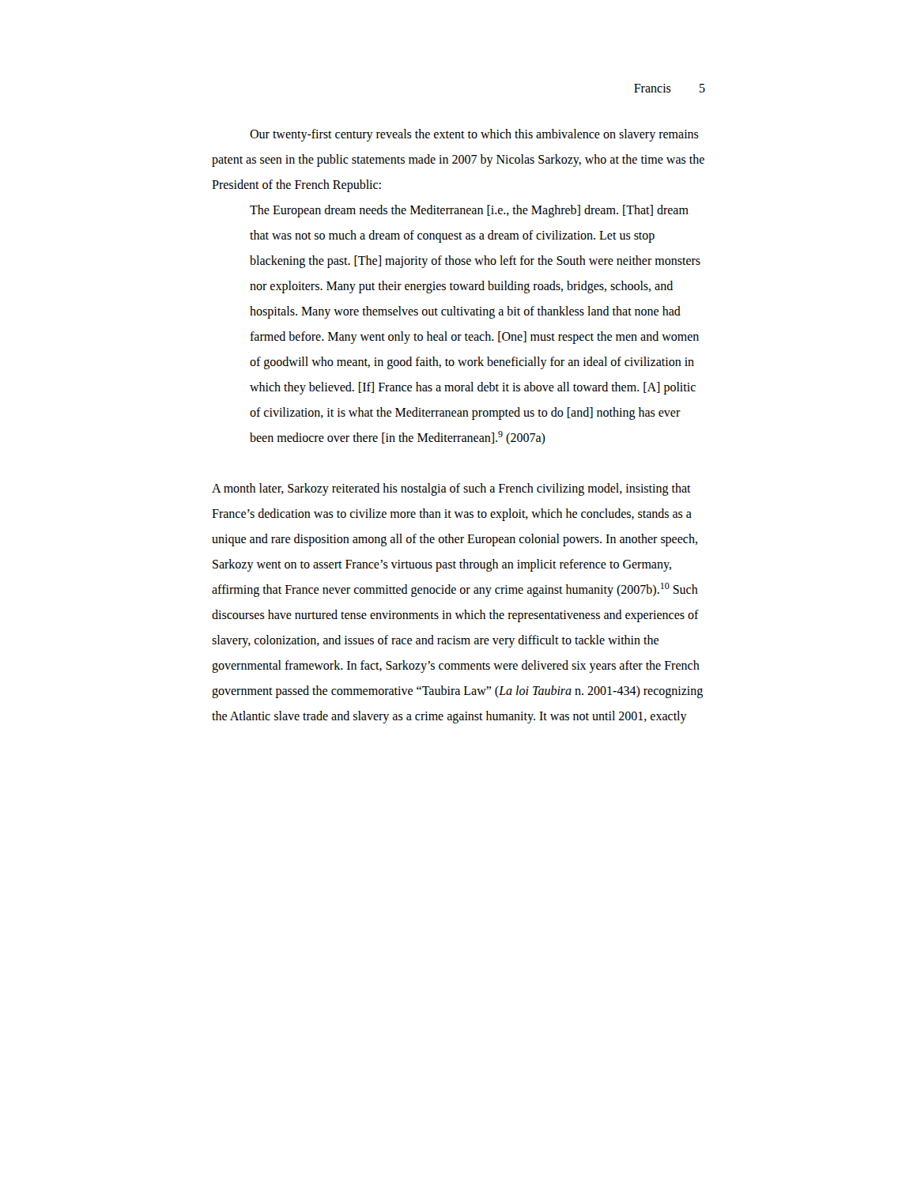Francis5
Our twenty-first century reveals the extent to which this ambivalence on slavery remains patent as seen in the public statements made in 2007 by Nicolas Sarkozy, who at the time was the President of the French Republic:
The European dream needs the Mediterranean [i.e., the Maghreb] dream. [That] dream that was not so much a dream of conquest as a dream of civilization. Let us stop blackening the past. [The] majority of those who left for the South were neither monsters nor exploiters. Many put their energies toward building roads, bridges, schools, and hospitals. Many wore themselves out cultivating a bit of thankless land that none had farmed before. Many went only to heal or teach. [One] must respect the men and women of goodwill who meant, in good faith, to work beneficially for an ideal of civilization in which they believed. [If] France has a moral debt it is above all toward them. [A] politic of civilization, it is what the Mediterranean prompted us to do [and] nothing has ever been mediocre over there [in the Mediterranean].9 (2007a)
A month later, Sarkozy reiterated his nostalgia of such a French civilizing model, insisting that France’s dedication was to civilize more than it was to exploit, which he concludes, stands as a unique and rare disposition among all of the other European colonial powers. In another speech, Sarkozy went on to assert France’s virtuous past through an implicit reference to Germany, affirming that France never committed genocide or any crime against humanity (2007b).10 Such discourses have nurtured tense environments in which the representativeness and experiences of slavery, colonization, and issues of race and racism are very difficult to tackle within the governmental framework. In fact, Sarkozy’s comments were delivered six years after the French government passed the commemorative “Taubira Law” (La loi Taubira n. 2001-434) recognizing the Atlantic slave trade and slavery as a crime against humanity. It was not until 2001, exactly